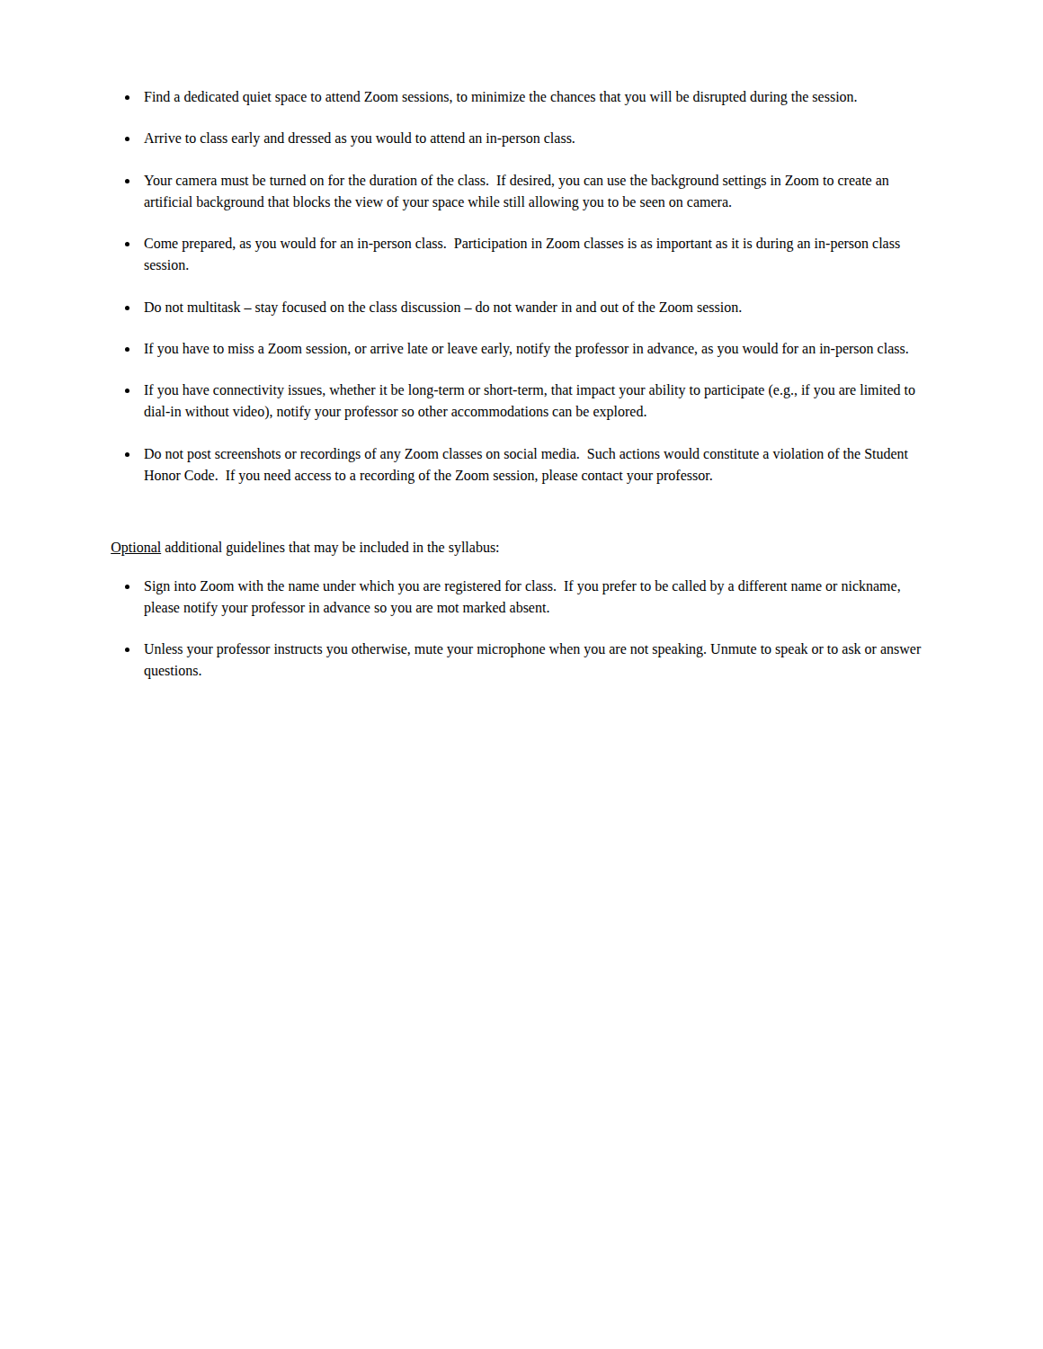Find a dedicated quiet space to attend Zoom sessions, to minimize the chances that you will be disrupted during the session.
Arrive to class early and dressed as you would to attend an in-person class.
Your camera must be turned on for the duration of the class. If desired, you can use the background settings in Zoom to create an artificial background that blocks the view of your space while still allowing you to be seen on camera.
Come prepared, as you would for an in-person class. Participation in Zoom classes is as important as it is during an in-person class session.
Do not multitask – stay focused on the class discussion – do not wander in and out of the Zoom session.
If you have to miss a Zoom session, or arrive late or leave early, notify the professor in advance, as you would for an in-person class.
If you have connectivity issues, whether it be long-term or short-term, that impact your ability to participate (e.g., if you are limited to dial-in without video), notify your professor so other accommodations can be explored.
Do not post screenshots or recordings of any Zoom classes on social media. Such actions would constitute a violation of the Student Honor Code. If you need access to a recording of the Zoom session, please contact your professor.
Optional additional guidelines that may be included in the syllabus:
Sign into Zoom with the name under which you are registered for class. If you prefer to be called by a different name or nickname, please notify your professor in advance so you are mot marked absent.
Unless your professor instructs you otherwise, mute your microphone when you are not speaking. Unmute to speak or to ask or answer questions.